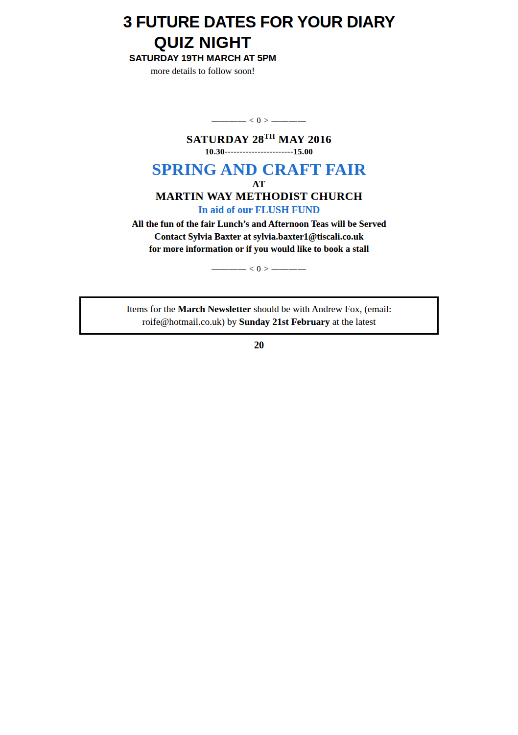3 FUTURE DATES FOR YOUR DIARY
QUIZ NIGHT
SATURDAY 19TH MARCH AT 5PM
more details to follow soon!
———— < 0 > ————
SATURDAY 28TH MAY 2016
10.30-----------------------15.00
SPRING AND CRAFT FAIR
AT
MARTIN WAY METHODIST CHURCH
In aid of our FLUSH FUND
All the fun of the fair Lunch’s and Afternoon Teas will be Served
Contact Sylvia Baxter at sylvia.baxter1@tiscali.co.uk
for more information or if you would like to book a stall
———— < 0 > ————
Items for the March Newsletter should be with Andrew Fox, (email: roife@hotmail.co.uk) by Sunday 21st February at the latest
20